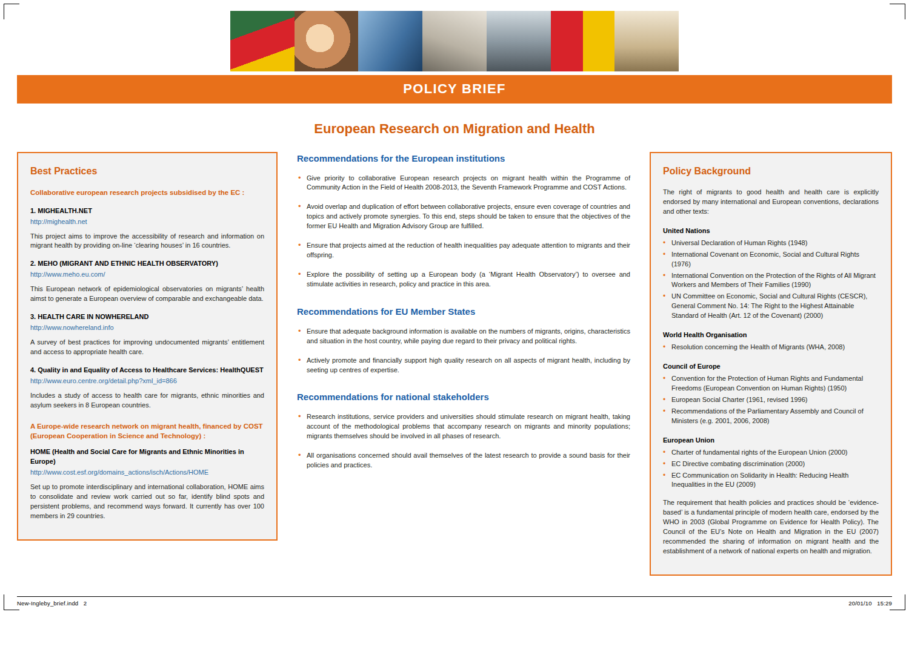POLICY BRIEF
European Research on Migration and Health
Best Practices
Collaborative european research projects subsidised by the EC :
1. MIGHEALTH.NET
http://mighealth.net
This project aims to improve the accessibility of research and information on migrant health by providing on-line ‘clearing houses’ in 16 countries.
2. MEHO (MIGRANT AND ETHNIC HEALTH OBSERVATORY)
http://www.meho.eu.com/
This European network of epidemiological observatories on migrants’ health aimst to generate a European overview of comparable and exchangeable data.
3. HEALTH CARE IN NOWHERELAND
http://www.nowhereland.info
A survey of best practices for improving undocumented migrants’ entitlement and access to appropriate health care.
4. Quality in and Equality of Access to Healthcare Services: HealthQUEST
http://www.euro.centre.org/detail.php?xml_id=866
Includes a study of access to health care for migrants, ethnic minorities and asylum seekers in 8 European countries.
A Europe-wide research network on migrant health, financed by COST (European Cooperation in Science and Technology) :
HOME (Health and Social Care for Migrants and Ethnic Minorities in Europe)
http://www.cost.esf.org/domains_actions/isch/Actions/HOME
Set up to promote interdisciplinary and international collaboration, HOME aims to consolidate and review work carried out so far, identify blind spots and persistent problems, and recommend ways forward. It currently has over 100 members in 29 countries.
Recommendations for the European institutions
Give priority to collaborative European research projects on migrant health within the Programme of Community Action in the Field of Health 2008-2013, the Seventh Framework Programme and COST Actions.
Avoid overlap and duplication of effort between collaborative projects, ensure even coverage of countries and topics and actively promote synergies. To this end, steps should be taken to ensure that the objectives of the former EU Health and Migration Advisory Group are fulfilled.
Ensure that projects aimed at the reduction of health inequalities pay adequate attention to migrants and their offspring.
Explore the possibility of setting up a European body (a ‘Migrant Health Observatory’) to oversee and stimulate activities in research, policy and practice in this area.
Recommendations for EU Member States
Ensure that adequate background information is available on the numbers of migrants, origins, characteristics and situation in the host country, while paying due regard to their privacy and political rights.
Actively promote and financially support high quality research on all aspects of migrant health, including by seeting up centres of expertise.
Recommendations for national stakeholders
Research institutions, service providers and universities should stimulate research on migrant health, taking account of the methodological problems that accompany research on migrants and minority populations; migrants themselves should be involved in all phases of research.
All organisations concerned should avail themselves of the latest research to provide a sound basis for their policies and practices.
Policy Background
The right of migrants to good health and health care is explicitly endorsed by many international and European conventions, declarations and other texts:
United Nations
Universal Declaration of Human Rights (1948)
International Covenant on Economic, Social and Cultural Rights (1976)
International Convention on the Protection of the Rights of All Migrant Workers and Members of Their Families (1990)
UN Committee on Economic, Social and Cultural Rights (CESCR), General Comment No. 14: The Right to the Highest Attainable Standard of Health (Art. 12 of the Covenant) (2000)
World Health Organisation
Resolution concerning the Health of Migrants (WHA, 2008)
Council of Europe
Convention for the Protection of Human Rights and Fundamental Freedoms (European Convention on Human Rights) (1950)
European Social Charter (1961, revised 1996)
Recommendations of the Parliamentary Assembly and Council of Ministers (e.g. 2001, 2006, 2008)
European Union
Charter of fundamental rights of the European Union (2000)
EC Directive combating discrimination (2000)
EC Communication on Solidarity in Health: Reducing Health Inequalities in the EU (2009)
The requirement that health policies and practices should be ‘evidence-based’ is a fundamental principle of modern health care, endorsed by the WHO in 2003 (Global Programme on Evidence for Health Policy). The Council of the EU’s Note on Health and Migration in the EU (2007) recommended the sharing of information on migrant health and the establishment of a network of national experts on health and migration.
New-Ingleby_brief.indd 2
20/01/10 15:29